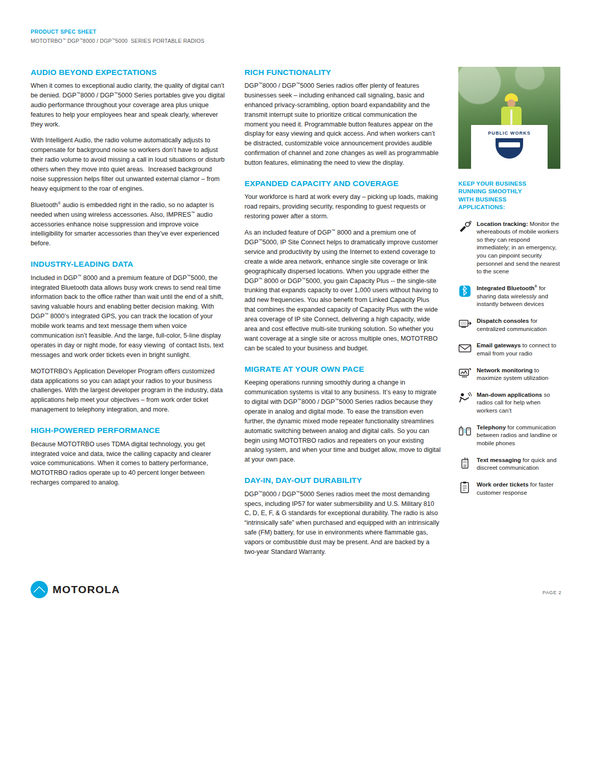PRODUCT SPEC SHEET
MOTOTRBO™ DGP™8000 / DGP™5000 SERIES PORTABLE RADIOS
Audio Beyond Expectations
When it comes to exceptional audio clarity, the quality of digital can’t be denied. DGP™8000 / DGP™5000 Series portables give you digital audio performance throughout your coverage area plus unique features to help your employees hear and speak clearly, wherever they work.
With Intelligent Audio, the radio volume automatically adjusts to compensate for background noise so workers don’t have to adjust their radio volume to avoid missing a call in loud situations or disturb others when they move into quiet areas. Increased background noise suppression helps filter out unwanted external clamor – from heavy equipment to the roar of engines.
Bluetooth® audio is embedded right in the radio, so no adapter is needed when using wireless accessories. Also, IMPRES™ audio accessories enhance noise suppression and improve voice intelligibility for smarter accessories than they’ve ever experienced before.
Industry-Leading Data
Included in DGP™ 8000 and a premium feature of DGP™5000, the integrated Bluetooth data allows busy work crews to send real time information back to the office rather than wait until the end of a shift, saving valuable hours and enabling better decision making. With DGP™ 8000’s integrated GPS, you can track the location of your mobile work teams and text message them when voice communication isn’t feasible. And the large, full-color, 5-line display operates in day or night mode, for easy viewing of contact lists, text messages and work order tickets even in bright sunlight.
MOTOTRBO’s Application Developer Program offers customized data applications so you can adapt your radios to your business challenges. With the largest developer program in the industry, data applications help meet your objectives – from work order ticket management to telephony integration, and more.
High-Powered Performance
Because MOTOTRBO uses TDMA digital technology, you get integrated voice and data, twice the calling capacity and clearer voice communications. When it comes to battery performance, MOTOTRBO radios operate up to 40 percent longer between recharges compared to analog.
Rich Functionality
DGP™8000 / DGP™5000 Series radios offer plenty of features businesses seek – including enhanced call signaling, basic and enhanced privacy-scrambling, option board expandability and the transmit interrupt suite to prioritize critical communication the moment you need it. Programmable button features appear on the display for easy viewing and quick access. And when workers can’t be distracted, customizable voice announcement provides audible confirmation of channel and zone changes as well as programmable button features, eliminating the need to view the display.
Expanded Capacity and Coverage
Your workforce is hard at work every day – picking up loads, making road repairs, providing security, responding to guest requests or restoring power after a storm.
As an included feature of DGP™ 8000 and a premium one of DGP™5000, IP Site Connect helps to dramatically improve customer service and productivity by using the Internet to extend coverage to create a wide area network, enhance single site coverage or link geographically dispersed locations. When you upgrade either the DGP™ 8000 or DGP™5000, you gain Capacity Plus -- the single-site trunking that expands capacity to over 1,000 users without having to add new frequencies. You also benefit from Linked Capacity Plus that combines the expanded capacity of Capacity Plus with the wide area coverage of IP site Connect, delivering a high capacity, wide area and cost effective multi-site trunking solution. So whether you want coverage at a single site or across multiple ones, MOTOTRBO can be scaled to your business and budget.
Migrate at Your Own Pace
Keeping operations running smoothly during a change in communication systems is vital to any business. It’s easy to migrate to digital with DGP™8000 / DGP™5000 Series radios because they operate in analog and digital mode. To ease the transition even further, the dynamic mixed mode repeater functionality streamlines automatic switching between analog and digital calls. So you can begin using MOTOTRBO radios and repeaters on your existing analog system, and when your time and budget allow, move to digital at your own pace.
Day-In, Day-Out Durability
DGP™8000 / DGP™5000 Series radios meet the most demanding specs, including IP57 for water submersibility and U.S. Military 810 C, D, E, F, & G standards for exceptional durability. The radio is also “intrinsically safe” when purchased and equipped with an intrinsically safe (FM) battery, for use in environments where flammable gas, vapors or combustible dust may be present. And are backed by a two-year Standard Warranty.
PUBLIC WORKS
Keep your business
running smoothly
with business
applications:
Location tracking: Monitor the whereabouts of mobile workers so they can respond immediately; in an emergency, you can pinpoint security personnel and send the nearest to the scene
Integrated Bluetooth® for sharing data wirelessly and instantly between devices
Dispatch consoles for centralized communication
Email gateways to connect to email from your radio
Network monitoring to maximize system utilization
Man-down applications so radios call for help when workers can’t
Telephony for communication between radios and landline or mobile phones
Text messaging for quick and discreet communication
Work order tickets for faster customer response
MOTOROLA
PAGE 2